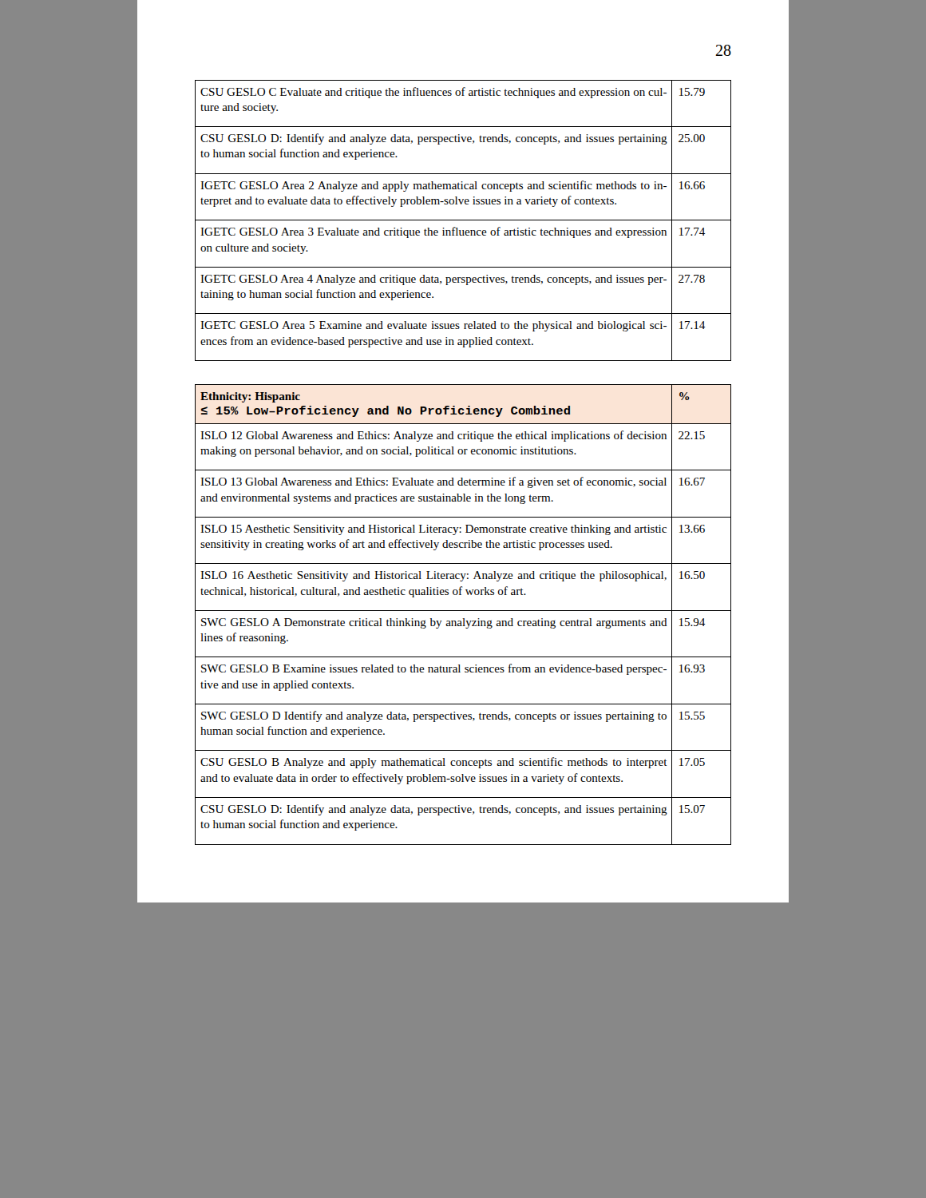28
| CSU GESLO C Evaluate and critique the influences of artistic techniques and expression on culture and society. | 15.79 |
| CSU GESLO D: Identify and analyze data, perspective, trends, concepts, and issues pertaining to human social function and experience. | 25.00 |
| IGETC GESLO Area 2 Analyze and apply mathematical concepts and scientific methods to interpret and to evaluate data to effectively problem-solve issues in a variety of contexts. | 16.66 |
| IGETC GESLO Area 3 Evaluate and critique the influence of artistic techniques and expression on culture and society. | 17.74 |
| IGETC GESLO Area 4 Analyze and critique data, perspectives, trends, concepts, and issues pertaining to human social function and experience. | 27.78 |
| IGETC GESLO Area 5 Examine and evaluate issues related to the physical and biological sciences from an evidence-based perspective and use in applied context. | 17.14 |
| Ethnicity: Hispanic ≤ 15% Low–Proficiency and No Proficiency Combined | % |
| ISLO 12 Global Awareness and Ethics: Analyze and critique the ethical implications of decision making on personal behavior, and on social, political or economic institutions. | 22.15 |
| ISLO 13 Global Awareness and Ethics: Evaluate and determine if a given set of economic, social and environmental systems and practices are sustainable in the long term. | 16.67 |
| ISLO 15 Aesthetic Sensitivity and Historical Literacy: Demonstrate creative thinking and artistic sensitivity in creating works of art and effectively describe the artistic processes used. | 13.66 |
| ISLO 16 Aesthetic Sensitivity and Historical Literacy: Analyze and critique the philosophical, technical, historical, cultural, and aesthetic qualities of works of art. | 16.50 |
| SWC GESLO A Demonstrate critical thinking by analyzing and creating central arguments and lines of reasoning. | 15.94 |
| SWC GESLO B Examine issues related to the natural sciences from an evidence-based perspective and use in applied contexts. | 16.93 |
| SWC GESLO D Identify and analyze data, perspectives, trends, concepts or issues pertaining to human social function and experience. | 15.55 |
| CSU GESLO B Analyze and apply mathematical concepts and scientific methods to interpret and to evaluate data in order to effectively problem-solve issues in a variety of contexts. | 17.05 |
| CSU GESLO D: Identify and analyze data, perspective, trends, concepts, and issues pertaining to human social function and experience. | 15.07 |